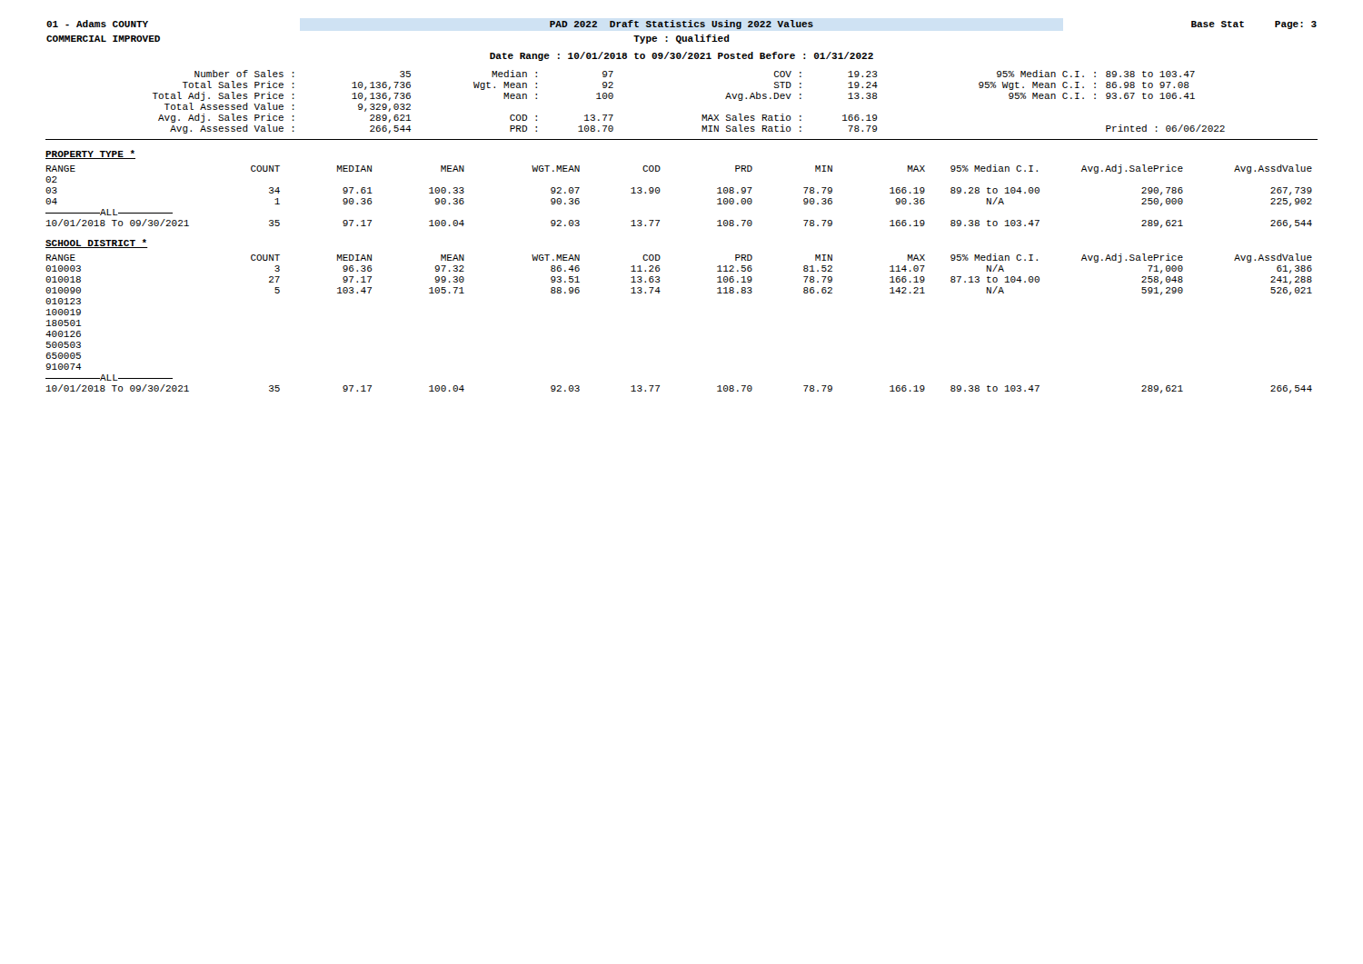| 01 - Adams COUNTY | PAD 2022 Draft Statistics Using 2022 Values | Base Stat Page: 3 |
| COMMERCIAL IMPROVED | Type : Qualified | |
Date Range : 10/01/2018 to 09/30/2021 Posted Before : 01/31/2022
| Number of Sales : | 35 | Median : | 97 | COV : | 19.23 | 95% Median C.I. : | 89.38 to 103.47 |
| Total Sales Price : | 10,136,736 | Wgt. Mean : | 92 | STD : | 19.24 | 95% Wgt. Mean C.I. : | 86.98 to 97.08 |
| Total Adj. Sales Price : | 10,136,736 | Mean : | 100 | Avg.Abs.Dev : | 13.38 | 95% Mean C.I. : | 93.67 to 106.41 |
| Total Assessed Value : | 9,329,032 | | | | | | |
| Avg. Adj. Sales Price : | 289,621 | COD : | 13.77 | MAX Sales Ratio : | 166.19 | | |
| Avg. Assessed Value : | 266,544 | PRD : | 108.70 | MIN Sales Ratio : | 78.79 | | Printed : 06/06/2022 |
PROPERTY TYPE *
| RANGE | COUNT | MEDIAN | MEAN | WGT.MEAN | COD | PRD | MIN | MAX | 95% Median C.I. | Avg.Adj.SalePrice | Avg.AssdValue |
| --- | --- | --- | --- | --- | --- | --- | --- | --- | --- | --- | --- |
| 02 | | | | | | | | | | | |
| 03 | 34 | 97.61 | 100.33 | 92.07 | 13.90 | 108.97 | 78.79 | 166.19 | 89.28 to 104.00 | 290,786 | 267,739 |
| 04 | 1 | 90.36 | 90.36 | 90.36 | | 100.00 | 90.36 | 90.36 | N/A | 250,000 | 225,902 |
| ALL | | | | | | | | | | | |
| 10/01/2018 To 09/30/2021 | 35 | 97.17 | 100.04 | 92.03 | 13.77 | 108.70 | 78.79 | 166.19 | 89.38 to 103.47 | 289,621 | 266,544 |
SCHOOL DISTRICT *
| RANGE | COUNT | MEDIAN | MEAN | WGT.MEAN | COD | PRD | MIN | MAX | 95% Median C.I. | Avg.Adj.SalePrice | Avg.AssdValue |
| --- | --- | --- | --- | --- | --- | --- | --- | --- | --- | --- | --- |
| 010003 | 3 | 96.36 | 97.32 | 86.46 | 11.26 | 112.56 | 81.52 | 114.07 | N/A | 71,000 | 61,386 |
| 010018 | 27 | 97.17 | 99.30 | 93.51 | 13.63 | 106.19 | 78.79 | 166.19 | 87.13 to 104.00 | 258,048 | 241,288 |
| 010090 | 5 | 103.47 | 105.71 | 88.96 | 13.74 | 118.83 | 86.62 | 142.21 | N/A | 591,290 | 526,021 |
| 010123 | | | | | | | | | | | |
| 100019 | | | | | | | | | | | |
| 180501 | | | | | | | | | | | |
| 400126 | | | | | | | | | | | |
| 500503 | | | | | | | | | | | |
| 650005 | | | | | | | | | | | |
| 910074 | | | | | | | | | | | |
| ALL | | | | | | | | | | | |
| 10/01/2018 To 09/30/2021 | 35 | 97.17 | 100.04 | 92.03 | 13.77 | 108.70 | 78.79 | 166.19 | 89.38 to 103.47 | 289,621 | 266,544 |